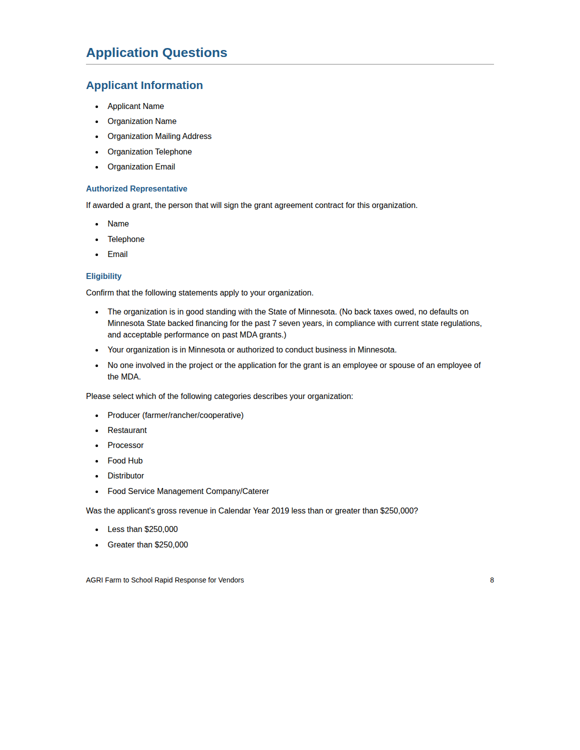Application Questions
Applicant Information
Applicant Name
Organization Name
Organization Mailing Address
Organization Telephone
Organization Email
Authorized Representative
If awarded a grant, the person that will sign the grant agreement contract for this organization.
Name
Telephone
Email
Eligibility
Confirm that the following statements apply to your organization.
The organization is in good standing with the State of Minnesota. (No back taxes owed, no defaults on Minnesota State backed financing for the past 7 seven years, in compliance with current state regulations, and acceptable performance on past MDA grants.)
Your organization is in Minnesota or authorized to conduct business in Minnesota.
No one involved in the project or the application for the grant is an employee or spouse of an employee of the MDA.
Please select which of the following categories describes your organization:
Producer (farmer/rancher/cooperative)
Restaurant
Processor
Food Hub
Distributor
Food Service Management Company/Caterer
Was the applicant's gross revenue in Calendar Year 2019 less than or greater than $250,000?
Less than $250,000
Greater than $250,000
AGRI Farm to School Rapid Response for Vendors 8